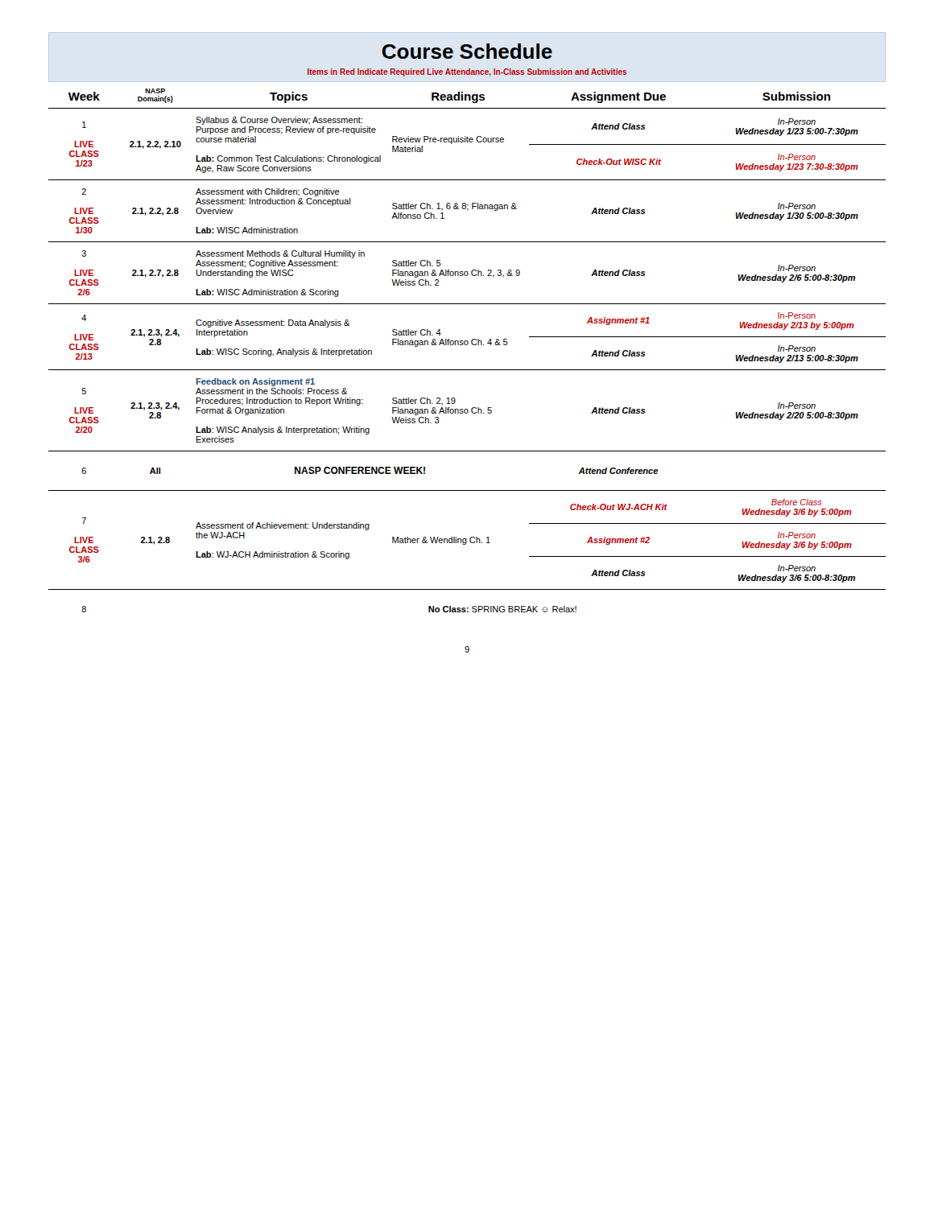Course Schedule
Items in Red Indicate Required Live Attendance, In-Class Submission and Activities
| Week | NASP Domain(s) | Topics | Readings | Assignment Due | Submission |
| --- | --- | --- | --- | --- | --- |
| 1 LIVE CLASS 1/23 | 2.1, 2.2, 2.10 | Syllabus & Course Overview; Assessment: Purpose and Process; Review of pre-requisite course material Lab: Common Test Calculations: Chronological Age, Raw Score Conversions | Review Pre-requisite Course Material | Attend Class | In-Person Wednesday 1/23 5:00-7:30pm |
| Check-Out WISC Kit | In-Person Wednesday 1/23 7:30-8:30pm |
| 2 LIVE CLASS 1/30 | 2.1, 2.2, 2.8 | Assessment with Children; Cognitive Assessment: Introduction & Conceptual Overview Lab: WISC Administration | Sattler Ch. 1, 6 & 8; Flanagan & Alfonso Ch. 1 | Attend Class | In-Person Wednesday 1/30 5:00-8:30pm |
| 3 LIVE CLASS 2/6 | 2.1, 2.7, 2.8 | Assessment Methods & Cultural Humility in Assessment; Cognitive Assessment: Understanding the WISC Lab: WISC Administration & Scoring | Sattler Ch. 5 Flanagan & Alfonso Ch. 2, 3, & 9 Weiss Ch. 2 | Attend Class | In-Person Wednesday 2/6 5:00-8:30pm |
| 4 LIVE CLASS 2/13 | 2.1, 2.3, 2.4, 2.8 | Cognitive Assessment: Data Analysis & Interpretation Lab : WISC Scoring, Analysis & Interpretation | Sattler Ch. 4 Flanagan & Alfonso Ch. 4 & 5 | Assignment #1 | In-Person Wednesday 2/13 by 5:00pm |
| Attend Class | In-Person Wednesday 2/13 5:00-8:30pm |
| 5 LIVE CLASS 2/20 | 2.1, 2.3, 2.4, 2.8 | Feedback on Assignment #1 Assessment in the Schools: Process & Procedures; Introduction to Report Writing: Format & Organization Lab : WISC Analysis & Interpretation; Writing Exercises | Sattler Ch. 2, 19 Flanagan & Alfonso Ch. 5 Weiss Ch. 3 | Attend Class | In-Person Wednesday 2/20 5:00-8:30pm |
| 6 | All | NASP CONFERENCE WEEK! | Attend Conference | |
| 7 LIVE CLASS 3/6 | 2.1, 2.8 | Assessment of Achievement: Understanding the WJ-ACH Lab : WJ-ACH Administration & Scoring | Mather & Wendling Ch. 1 | Check-Out WJ-ACH Kit | Before Class Wednesday 3/6 by 5:00pm |
| Assignment #2 | In-Person Wednesday 3/6 by 5:00pm |
| Attend Class | In-Person Wednesday 3/6 5:00-8:30pm |
| 8 | No Class: SPRING BREAK ☺ Relax! |
9